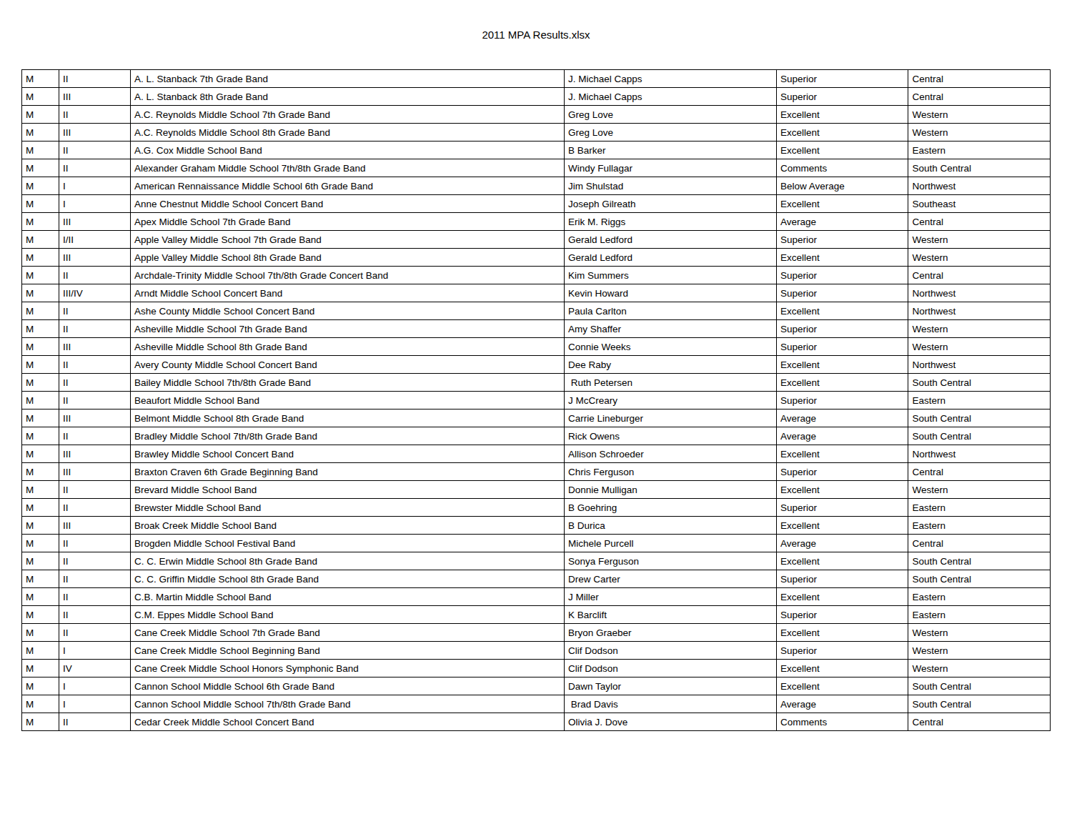2011 MPA Results.xlsx
| M | II | A. L. Stanback 7th Grade Band | J. Michael Capps | Superior | Central |
| M | III | A. L. Stanback 8th Grade Band | J. Michael Capps | Superior | Central |
| M | II | A.C. Reynolds Middle School 7th Grade Band | Greg Love | Excellent | Western |
| M | III | A.C. Reynolds Middle School 8th Grade Band | Greg Love | Excellent | Western |
| M | II | A.G. Cox Middle School Band | B Barker | Excellent | Eastern |
| M | II | Alexander Graham Middle School 7th/8th Grade Band | Windy Fullagar | Comments | South Central |
| M | I | American Rennaissance Middle School 6th Grade Band | Jim Shulstad | Below Average | Northwest |
| M | I | Anne Chestnut Middle School Concert Band | Joseph Gilreath | Excellent | Southeast |
| M | III | Apex Middle School 7th Grade Band | Erik M. Riggs | Average | Central |
| M | I/II | Apple Valley Middle School 7th Grade Band | Gerald Ledford | Superior | Western |
| M | III | Apple Valley Middle School 8th Grade Band | Gerald Ledford | Excellent | Western |
| M | II | Archdale-Trinity Middle School 7th/8th Grade Concert Band | Kim Summers | Superior | Central |
| M | III/IV | Arndt Middle School Concert Band | Kevin Howard | Superior | Northwest |
| M | II | Ashe County Middle School Concert Band | Paula Carlton | Excellent | Northwest |
| M | II | Asheville Middle School 7th Grade Band | Amy Shaffer | Superior | Western |
| M | III | Asheville Middle School 8th Grade Band | Connie Weeks | Superior | Western |
| M | II | Avery County Middle School Concert Band | Dee Raby | Excellent | Northwest |
| M | II | Bailey Middle School 7th/8th Grade Band | Ruth Petersen | Excellent | South Central |
| M | II | Beaufort Middle School Band | J McCreary | Superior | Eastern |
| M | III | Belmont Middle School 8th Grade Band | Carrie Lineburger | Average | South Central |
| M | II | Bradley Middle School 7th/8th Grade Band | Rick Owens | Average | South Central |
| M | III | Brawley Middle School Concert Band | Allison Schroeder | Excellent | Northwest |
| M | III | Braxton Craven 6th Grade Beginning Band | Chris Ferguson | Superior | Central |
| M | II | Brevard Middle School Band | Donnie Mulligan | Excellent | Western |
| M | II | Brewster Middle School Band | B Goehring | Superior | Eastern |
| M | III | Broak Creek Middle School Band | B Durica | Excellent | Eastern |
| M | II | Brogden Middle School Festival Band | Michele Purcell | Average | Central |
| M | II | C. C. Erwin Middle School 8th Grade Band | Sonya Ferguson | Excellent | South Central |
| M | II | C. C. Griffin Middle School 8th Grade Band | Drew Carter | Superior | South Central |
| M | II | C.B. Martin Middle School Band | J Miller | Excellent | Eastern |
| M | II | C.M. Eppes Middle School Band | K Barclift | Superior | Eastern |
| M | II | Cane Creek Middle School 7th Grade Band | Bryon Graeber | Excellent | Western |
| M | I | Cane Creek Middle School Beginning Band | Clif Dodson | Superior | Western |
| M | IV | Cane Creek Middle School Honors Symphonic Band | Clif Dodson | Excellent | Western |
| M | I | Cannon School Middle School 6th Grade Band | Dawn Taylor | Excellent | South Central |
| M | I | Cannon School Middle School 7th/8th Grade Band | Brad Davis | Average | South Central |
| M | II | Cedar Creek Middle School Concert Band | Olivia J. Dove | Comments | Central |